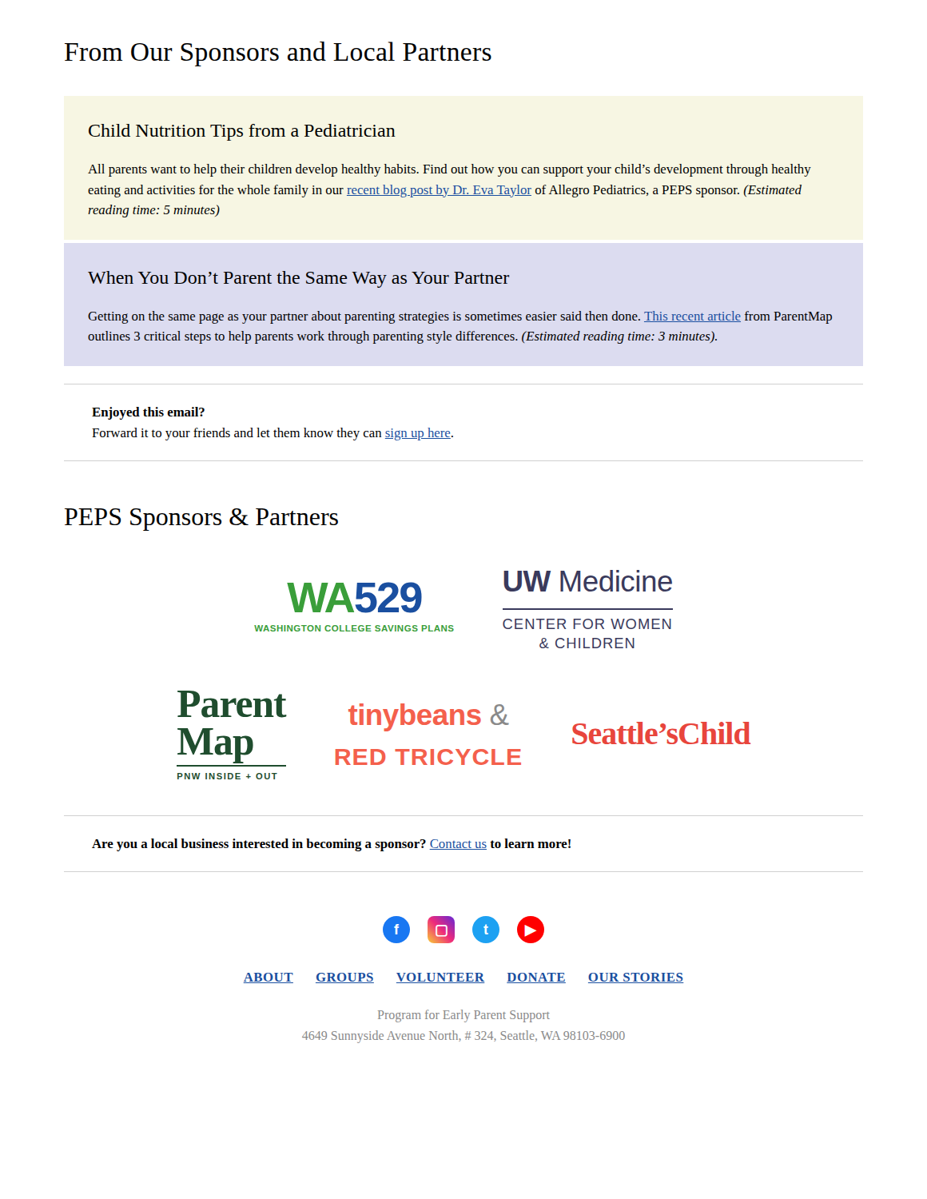From Our Sponsors and Local Partners
Child Nutrition Tips from a Pediatrician
All parents want to help their children develop healthy habits. Find out how you can support your child’s development through healthy eating and activities for the whole family in our recent blog post by Dr. Eva Taylor of Allegro Pediatrics, a PEPS sponsor. (Estimated reading time: 5 minutes)
When You Don’t Parent the Same Way as Your Partner
Getting on the same page as your partner about parenting strategies is sometimes easier said then done. This recent article from ParentMap outlines 3 critical steps to help parents work through parenting style differences. (Estimated reading time: 3 minutes).
Enjoyed this email?
Forward it to your friends and let them know they can sign up here.
PEPS Sponsors & Partners
WA 529
WASHINGTON COLLEGE SAVINGS PLANS
UW Medicine
CENTER FOR WOMEN
& CHILDREN
Parent
Map
PNW INSIDE + OUT
tinybeans &
RED TRICYCLE
Seattle’sChild
Are you a local business interested in becoming a sponsor? Contact us to learn more!
f ▢ t ▶
ABOUT GROUPS VOLUNTEER DONATE OUR STORIES
Program for Early Parent Support
4649 Sunnyside Avenue North, # 324, Seattle, WA 98103-6900